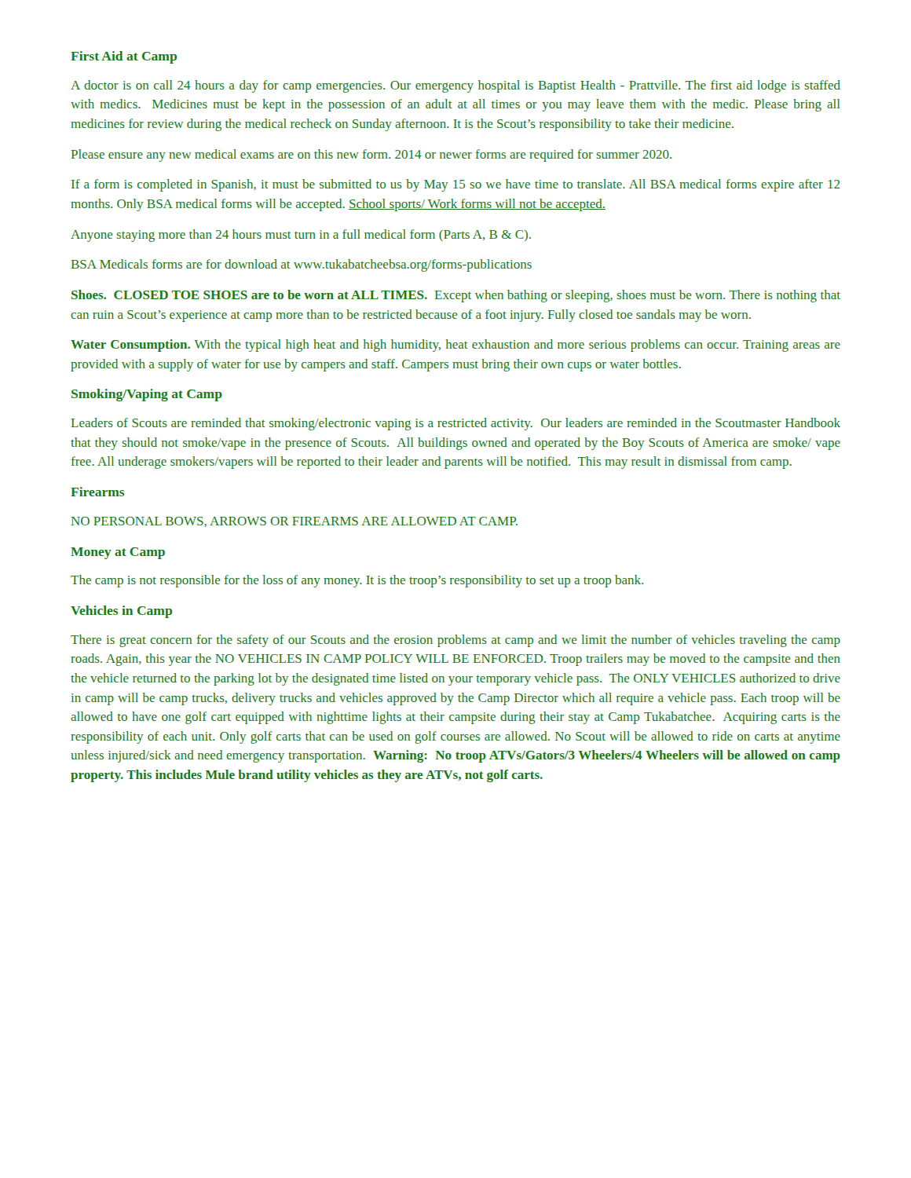First Aid at Camp
A doctor is on call 24 hours a day for camp emergencies. Our emergency hospital is Baptist Health - Prattville. The first aid lodge is staffed with medics. Medicines must be kept in the possession of an adult at all times or you may leave them with the medic. Please bring all medicines for review during the medical recheck on Sunday afternoon. It is the Scout’s responsibility to take their medicine.
Please ensure any new medical exams are on this new form. 2014 or newer forms are required for summer 2020.
If a form is completed in Spanish, it must be submitted to us by May 15 so we have time to translate. All BSA medical forms expire after 12 months. Only BSA medical forms will be accepted. School sports/ Work forms will not be accepted.
Anyone staying more than 24 hours must turn in a full medical form (Parts A, B & C).
BSA Medicals forms are for download at www.tukabatcheebsa.org/forms-publications
Shoes. CLOSED TOE SHOES are to be worn at ALL TIMES. Except when bathing or sleeping, shoes must be worn. There is nothing that can ruin a Scout’s experience at camp more than to be restricted because of a foot injury. Fully closed toe sandals may be worn.
Water Consumption. With the typical high heat and high humidity, heat exhaustion and more serious problems can occur. Training areas are provided with a supply of water for use by campers and staff. Campers must bring their own cups or water bottles.
Smoking/Vaping at Camp
Leaders of Scouts are reminded that smoking/electronic vaping is a restricted activity. Our leaders are reminded in the Scoutmaster Handbook that they should not smoke/vape in the presence of Scouts. All buildings owned and operated by the Boy Scouts of America are smoke/ vape free. All underage smokers/vapers will be reported to their leader and parents will be notified. This may result in dismissal from camp.
Firearms
NO PERSONAL BOWS, ARROWS OR FIREARMS ARE ALLOWED AT CAMP.
Money at Camp
The camp is not responsible for the loss of any money. It is the troop’s responsibility to set up a troop bank.
Vehicles in Camp
There is great concern for the safety of our Scouts and the erosion problems at camp and we limit the number of vehicles traveling the camp roads. Again, this year the NO VEHICLES IN CAMP POLICY WILL BE ENFORCED. Troop trailers may be moved to the campsite and then the vehicle returned to the parking lot by the designated time listed on your temporary vehicle pass. The ONLY VEHICLES authorized to drive in camp will be camp trucks, delivery trucks and vehicles approved by the Camp Director which all require a vehicle pass. Each troop will be allowed to have one golf cart equipped with nighttime lights at their campsite during their stay at Camp Tukabatchee. Acquiring carts is the responsibility of each unit. Only golf carts that can be used on golf courses are allowed. No Scout will be allowed to ride on carts at anytime unless injured/sick and need emergency transportation. Warning: No troop ATVs/Gators/3 Wheelers/4 Wheelers will be allowed on camp property. This includes Mule brand utility vehicles as they are ATVs, not golf carts.